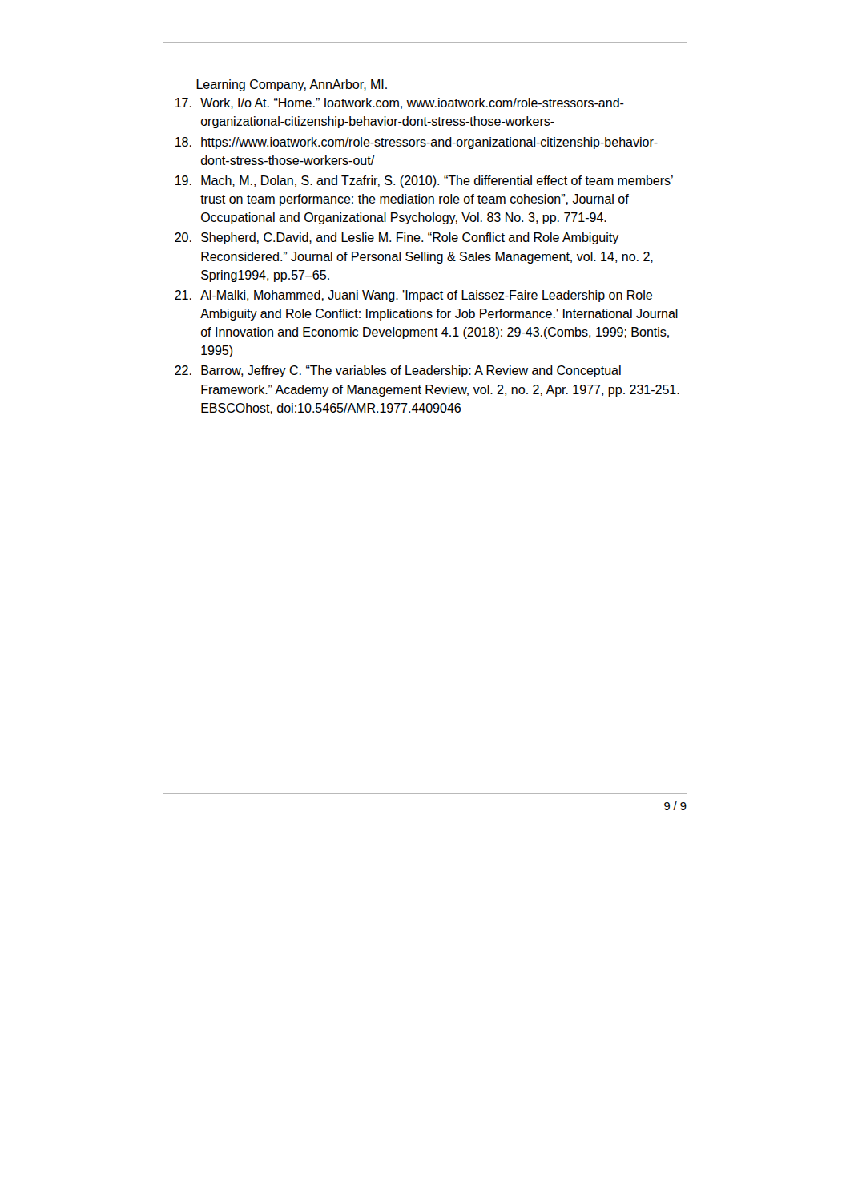Learning Company, AnnArbor, MI.
Work, I/o At. “Home.” Ioatwork.com, www.ioatwork.com/role-stressors-and-organizational-citizenship-behavior-dont-stress-those-workers-
https://www.ioatwork.com/role-stressors-and-organizational-citizenship-behavior-dont-stress-those-workers-out/
Mach, M., Dolan, S. and Tzafrir, S. (2010). “The differential effect of team members’ trust on team performance: the mediation role of team cohesion”, Journal of Occupational and Organizational Psychology, Vol. 83 No. 3, pp. 771-94.
Shepherd, C.David, and Leslie M. Fine. “Role Conflict and Role Ambiguity Reconsidered.” Journal of Personal Selling & Sales Management, vol. 14, no. 2, Spring1994, pp.57–65.
Al-Malki, Mohammed, Juani Wang. 'Impact of Laissez-Faire Leadership on Role Ambiguity and Role Conflict: Implications for Job Performance.' International Journal of Innovation and Economic Development 4.1 (2018): 29-43.(Combs, 1999; Bontis, 1995)
Barrow, Jeffrey C. “The variables of Leadership: A Review and Conceptual Framework.” Academy of Management Review, vol. 2, no. 2, Apr. 1977, pp. 231-251. EBSCOhost, doi:10.5465/AMR.1977.4409046
9 / 9